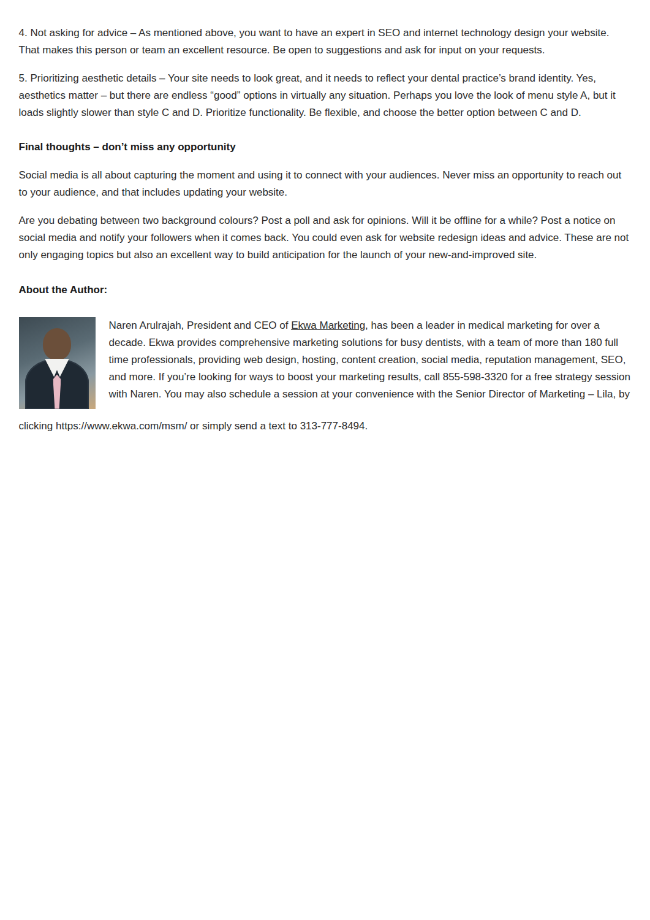4. Not asking for advice – As mentioned above, you want to have an expert in SEO and internet technology design your website. That makes this person or team an excellent resource. Be open to suggestions and ask for input on your requests.
5. Prioritizing aesthetic details – Your site needs to look great, and it needs to reflect your dental practice’s brand identity. Yes, aesthetics matter – but there are endless “good” options in virtually any situation. Perhaps you love the look of menu style A, but it loads slightly slower than style C and D. Prioritize functionality. Be flexible, and choose the better option between C and D.
Final thoughts – don’t miss any opportunity
Social media is all about capturing the moment and using it to connect with your audiences. Never miss an opportunity to reach out to your audience, and that includes updating your website.
Are you debating between two background colours? Post a poll and ask for opinions. Will it be offline for a while? Post a notice on social media and notify your followers when it comes back. You could even ask for website redesign ideas and advice. These are not only engaging topics but also an excellent way to build anticipation for the launch of your new-and-improved site.
About the Author:
Naren Arulrajah, President and CEO of Ekwa Marketing, has been a leader in medical marketing for over a decade. Ekwa provides comprehensive marketing solutions for busy dentists, with a team of more than 180 full time professionals, providing web design, hosting, content creation, social media, reputation management, SEO, and more. If you’re looking for ways to boost your marketing results, call 855-598-3320 for a free strategy session with Naren. You may also schedule a session at your convenience with the Senior Director of Marketing – Lila, by
clicking https://www.ekwa.com/msm/ or simply send a text to 313-777-8494.